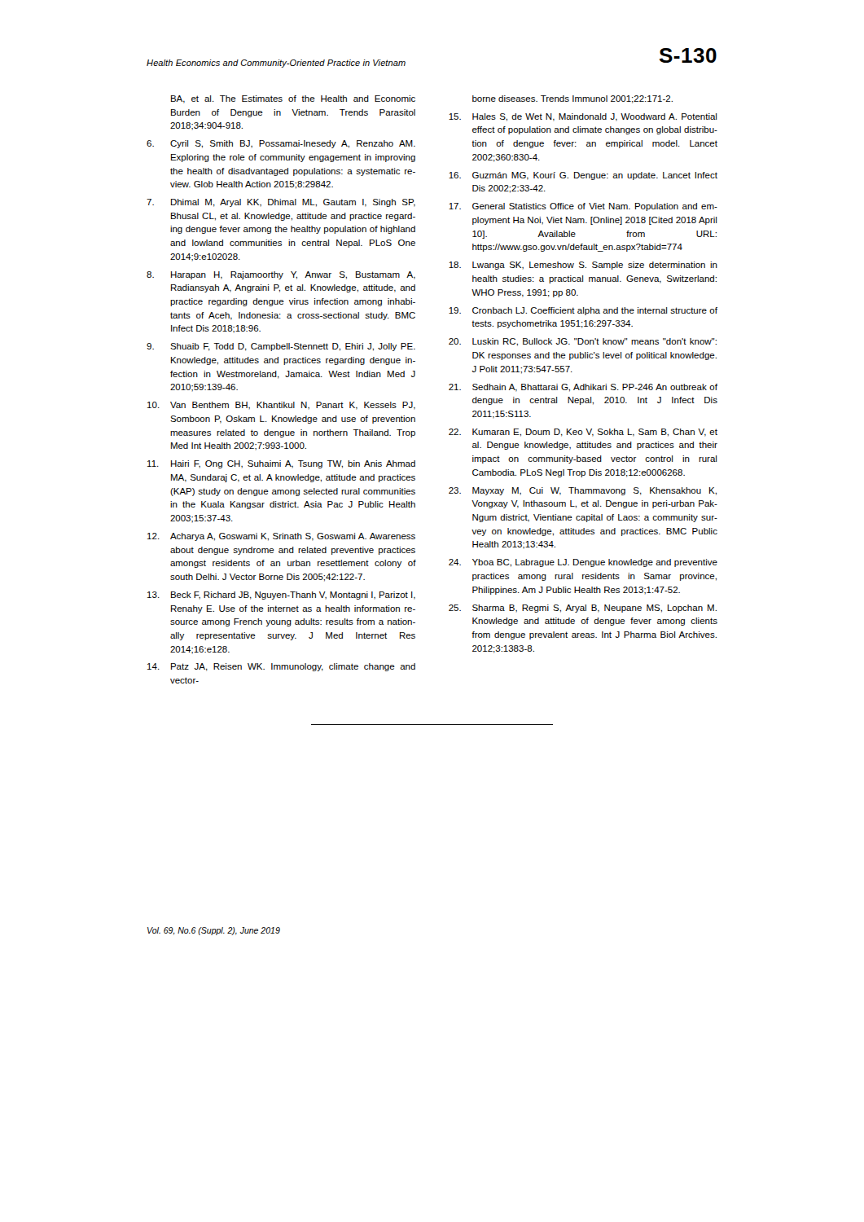Health Economics and Community-Oriented Practice in Vietnam
S-130
BA, et al. The Estimates of the Health and Economic Burden of Dengue in Vietnam. Trends Parasitol 2018;34:904-918.
6. Cyril S, Smith BJ, Possamai-Inesedy A, Renzaho AM. Exploring the role of community engagement in improving the health of disadvantaged populations: a systematic review. Glob Health Action 2015;8:29842.
7. Dhimal M, Aryal KK, Dhimal ML, Gautam I, Singh SP, Bhusal CL, et al. Knowledge, attitude and practice regarding dengue fever among the healthy population of highland and lowland communities in central Nepal. PLoS One 2014;9:e102028.
8. Harapan H, Rajamoorthy Y, Anwar S, Bustamam A, Radiansyah A, Angraini P, et al. Knowledge, attitude, and practice regarding dengue virus infection among inhabitants of Aceh, Indonesia: a cross-sectional study. BMC Infect Dis 2018;18:96.
9. Shuaib F, Todd D, Campbell-Stennett D, Ehiri J, Jolly PE. Knowledge, attitudes and practices regarding dengue infection in Westmoreland, Jamaica. West Indian Med J 2010;59:139-46.
10. Van Benthem BH, Khantikul N, Panart K, Kessels PJ, Somboon P, Oskam L. Knowledge and use of prevention measures related to dengue in northern Thailand. Trop Med Int Health 2002;7:993-1000.
11. Hairi F, Ong CH, Suhaimi A, Tsung TW, bin Anis Ahmad MA, Sundaraj C, et al. A knowledge, attitude and practices (KAP) study on dengue among selected rural communities in the Kuala Kangsar district. Asia Pac J Public Health 2003;15:37-43.
12. Acharya A, Goswami K, Srinath S, Goswami A. Awareness about dengue syndrome and related preventive practices amongst residents of an urban resettlement colony of south Delhi. J Vector Borne Dis 2005;42:122-7.
13. Beck F, Richard JB, Nguyen-Thanh V, Montagni I, Parizot I, Renahy E. Use of the internet as a health information resource among French young adults: results from a nationally representative survey. J Med Internet Res 2014;16:e128.
14. Patz JA, Reisen WK. Immunology, climate change and vector-
borne diseases. Trends Immunol 2001;22:171-2.
15. Hales S, de Wet N, Maindonald J, Woodward A. Potential effect of population and climate changes on global distribution of dengue fever: an empirical model. Lancet 2002;360:830-4.
16. Guzmán MG, Kourí G. Dengue: an update. Lancet Infect Dis 2002;2:33-42.
17. General Statistics Office of Viet Nam. Population and employment Ha Noi, Viet Nam. [Online] 2018 [Cited 2018 April 10]. Available from URL: https://www.gso.gov.vn/default_en.aspx?tabid=774
18. Lwanga SK, Lemeshow S. Sample size determination in health studies: a practical manual. Geneva, Switzerland: WHO Press, 1991; pp 80.
19. Cronbach LJ. Coefficient alpha and the internal structure of tests. psychometrika 1951;16:297-334.
20. Luskin RC, Bullock JG. "Don't know" means "don't know": DK responses and the public's level of political knowledge. J Polit 2011;73:547-557.
21. Sedhain A, Bhattarai G, Adhikari S. PP-246 An outbreak of dengue in central Nepal, 2010. Int J Infect Dis 2011;15:S113.
22. Kumaran E, Doum D, Keo V, Sokha L, Sam B, Chan V, et al. Dengue knowledge, attitudes and practices and their impact on community-based vector control in rural Cambodia. PLoS Negl Trop Dis 2018;12:e0006268.
23. Mayxay M, Cui W, Thammavong S, Khensakhou K, Vongxay V, Inthasoum L, et al. Dengue in peri-urban Pak-Ngum district, Vientiane capital of Laos: a community survey on knowledge, attitudes and practices. BMC Public Health 2013;13:434.
24. Yboa BC, Labrague LJ. Dengue knowledge and preventive practices among rural residents in Samar province, Philippines. Am J Public Health Res 2013;1:47-52.
25. Sharma B, Regmi S, Aryal B, Neupane MS, Lopchan M. Knowledge and attitude of dengue fever among clients from dengue prevalent areas. Int J Pharma Biol Archives. 2012;3:1383-8.
Vol. 69, No.6 (Suppl. 2), June 2019